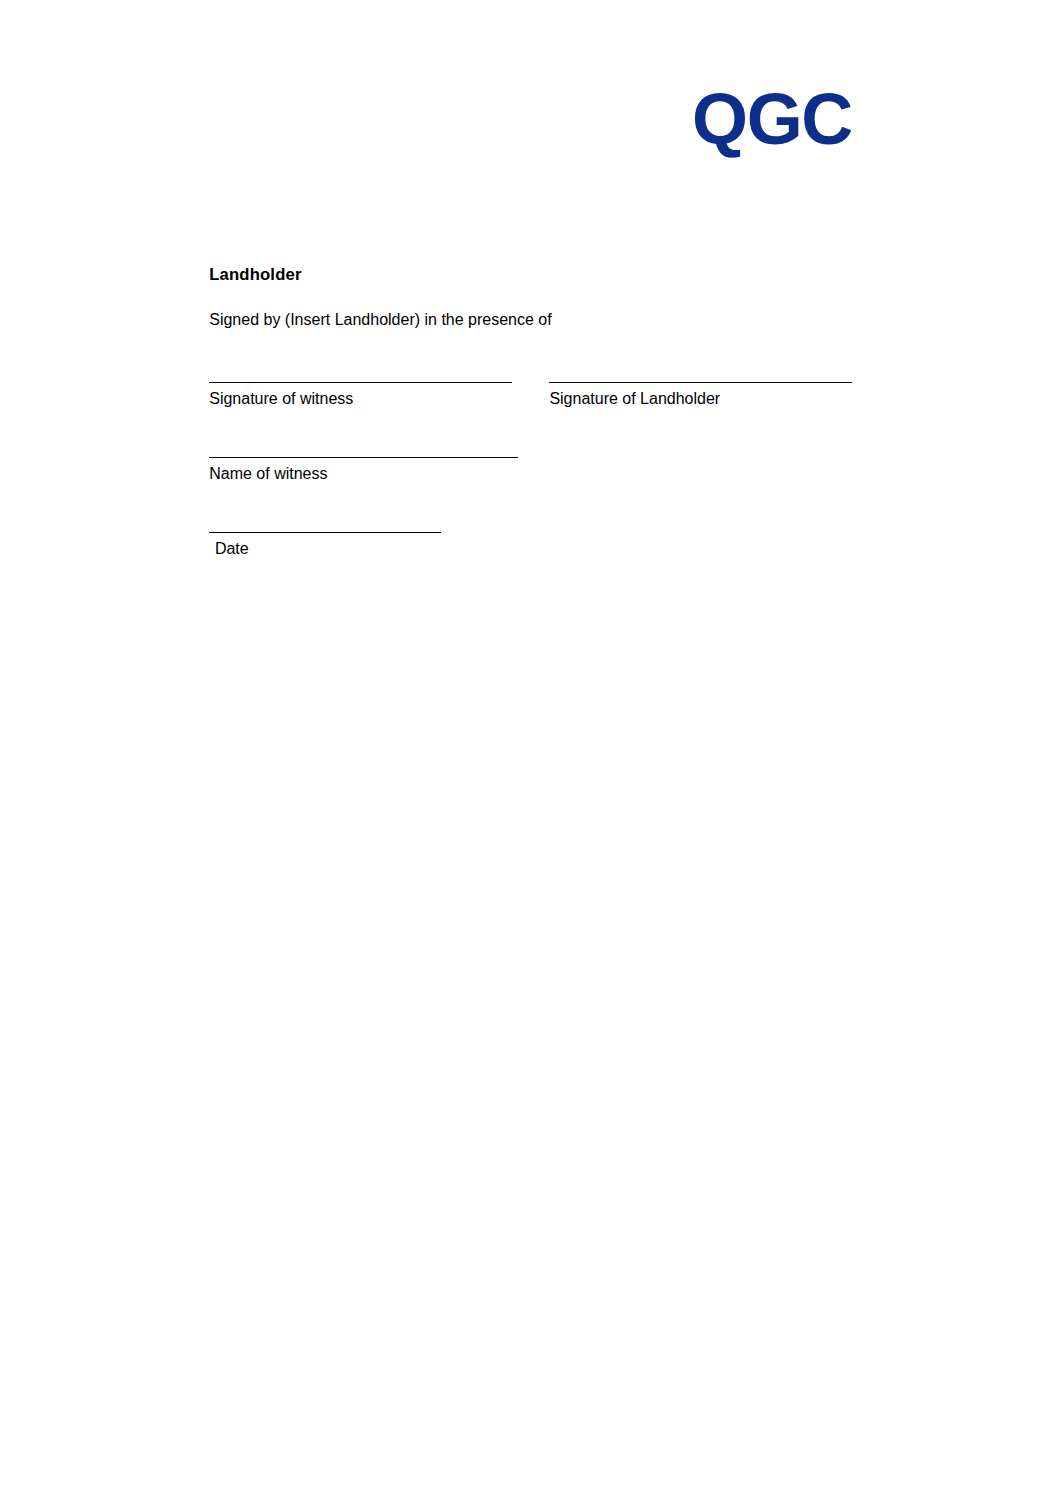QGC
Landholder
Signed by (Insert Landholder) in the presence of
Signature of witness
Signature of Landholder
Name of witness
Date